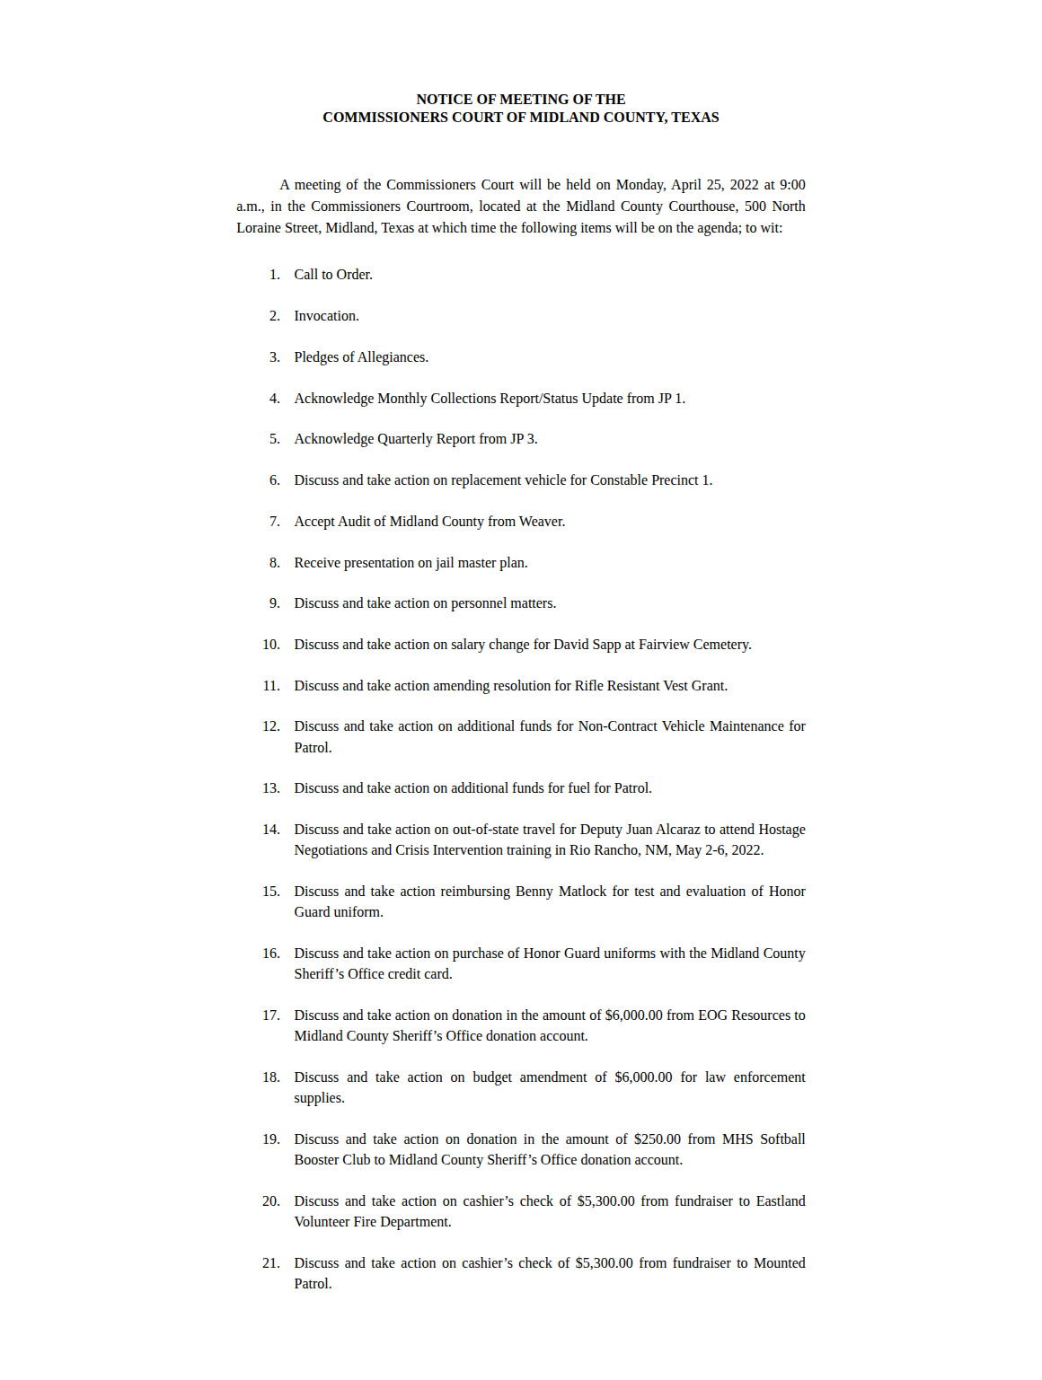NOTICE OF MEETING OF THE COMMISSIONERS COURT OF MIDLAND COUNTY, TEXAS
A meeting of the Commissioners Court will be held on Monday, April 25, 2022 at 9:00 a.m., in the Commissioners Courtroom, located at the Midland County Courthouse, 500 North Loraine Street, Midland, Texas at which time the following items will be on the agenda; to wit:
Call to Order.
Invocation.
Pledges of Allegiances.
Acknowledge Monthly Collections Report/Status Update from JP 1.
Acknowledge Quarterly Report from JP 3.
Discuss and take action on replacement vehicle for Constable Precinct 1.
Accept Audit of Midland County from Weaver.
Receive presentation on jail master plan.
Discuss and take action on personnel matters.
Discuss and take action on salary change for David Sapp at Fairview Cemetery.
Discuss and take action amending resolution for Rifle Resistant Vest Grant.
Discuss and take action on additional funds for Non-Contract Vehicle Maintenance for Patrol.
Discuss and take action on additional funds for fuel for Patrol.
Discuss and take action on out-of-state travel for Deputy Juan Alcaraz to attend Hostage Negotiations and Crisis Intervention training in Rio Rancho, NM, May 2-6, 2022.
Discuss and take action reimbursing Benny Matlock for test and evaluation of Honor Guard uniform.
Discuss and take action on purchase of Honor Guard uniforms with the Midland County Sheriff’s Office credit card.
Discuss and take action on donation in the amount of $6,000.00 from EOG Resources to Midland County Sheriff’s Office donation account.
Discuss and take action on budget amendment of $6,000.00 for law enforcement supplies.
Discuss and take action on donation in the amount of $250.00 from MHS Softball Booster Club to Midland County Sheriff’s Office donation account.
Discuss and take action on cashier’s check of $5,300.00 from fundraiser to Eastland Volunteer Fire Department.
Discuss and take action on cashier’s check of $5,300.00 from fundraiser to Mounted Patrol.